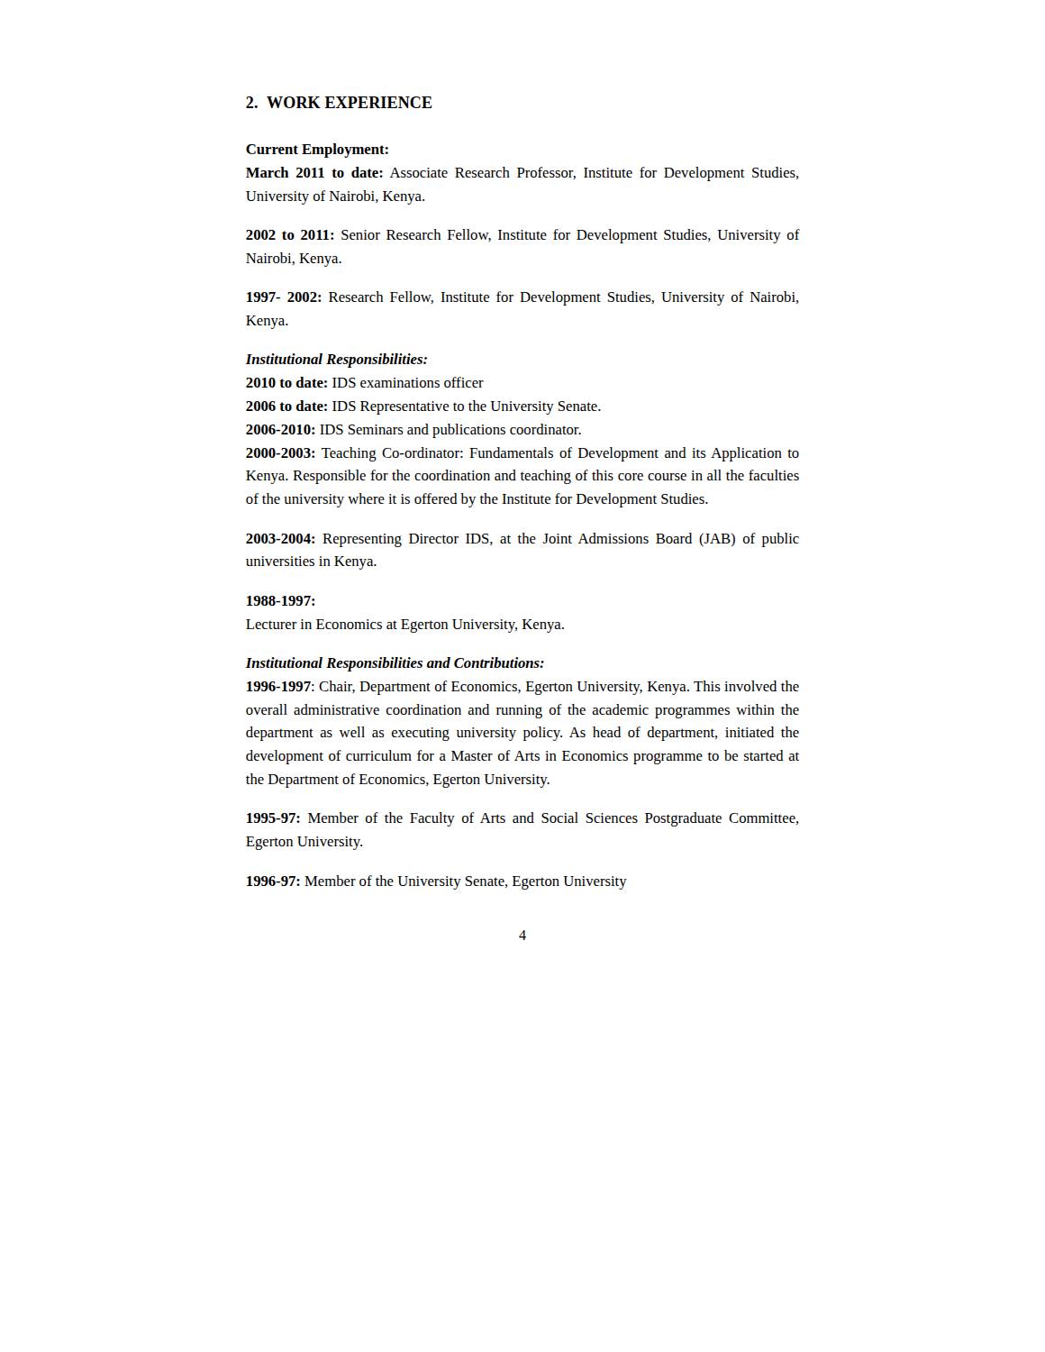2. WORK EXPERIENCE
Current Employment:
March 2011 to date: Associate Research Professor, Institute for Development Studies, University of Nairobi, Kenya.
2002 to 2011: Senior Research Fellow, Institute for Development Studies, University of Nairobi, Kenya.
1997- 2002: Research Fellow, Institute for Development Studies, University of Nairobi, Kenya.
Institutional Responsibilities:
2010 to date: IDS examinations officer
2006 to date: IDS Representative to the University Senate.
2006-2010: IDS Seminars and publications coordinator.
2000-2003: Teaching Co-ordinator: Fundamentals of Development and its Application to Kenya. Responsible for the coordination and teaching of this core course in all the faculties of the university where it is offered by the Institute for Development Studies.
2003-2004: Representing Director IDS, at the Joint Admissions Board (JAB) of public universities in Kenya.
1988-1997:
Lecturer in Economics at Egerton University, Kenya.
Institutional Responsibilities and Contributions:
1996-1997: Chair, Department of Economics, Egerton University, Kenya. This involved the overall administrative coordination and running of the academic programmes within the department as well as executing university policy. As head of department, initiated the development of curriculum for a Master of Arts in Economics programme to be started at the Department of Economics, Egerton University.
1995-97: Member of the Faculty of Arts and Social Sciences Postgraduate Committee, Egerton University.
1996-97: Member of the University Senate, Egerton University
4